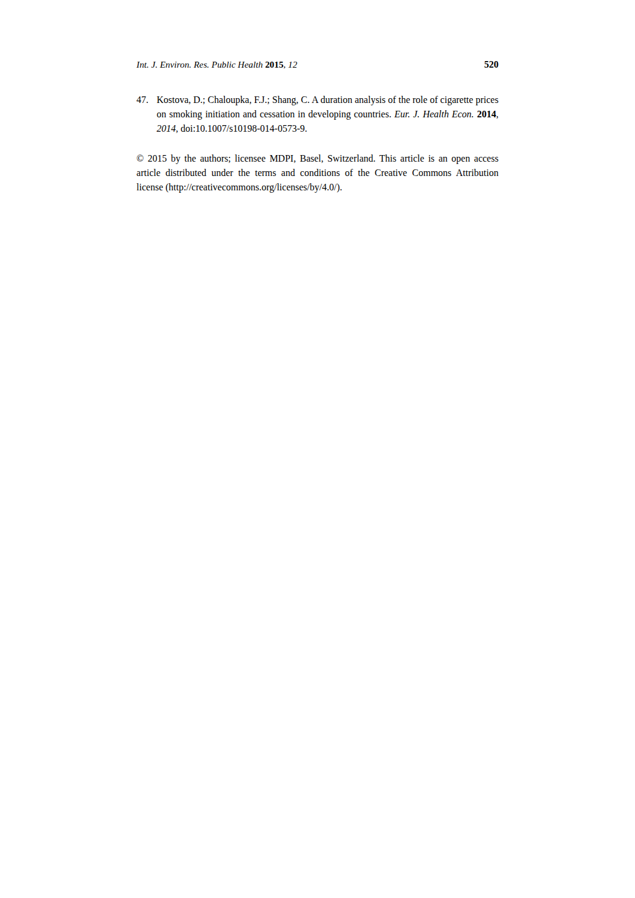Int. J. Environ. Res. Public Health 2015, 12
520
47. Kostova, D.; Chaloupka, F.J.; Shang, C. A duration analysis of the role of cigarette prices on smoking initiation and cessation in developing countries. Eur. J. Health Econ. 2014, 2014, doi:10.1007/s10198-014-0573-9.
© 2015 by the authors; licensee MDPI, Basel, Switzerland. This article is an open access article distributed under the terms and conditions of the Creative Commons Attribution license (http://creativecommons.org/licenses/by/4.0/).